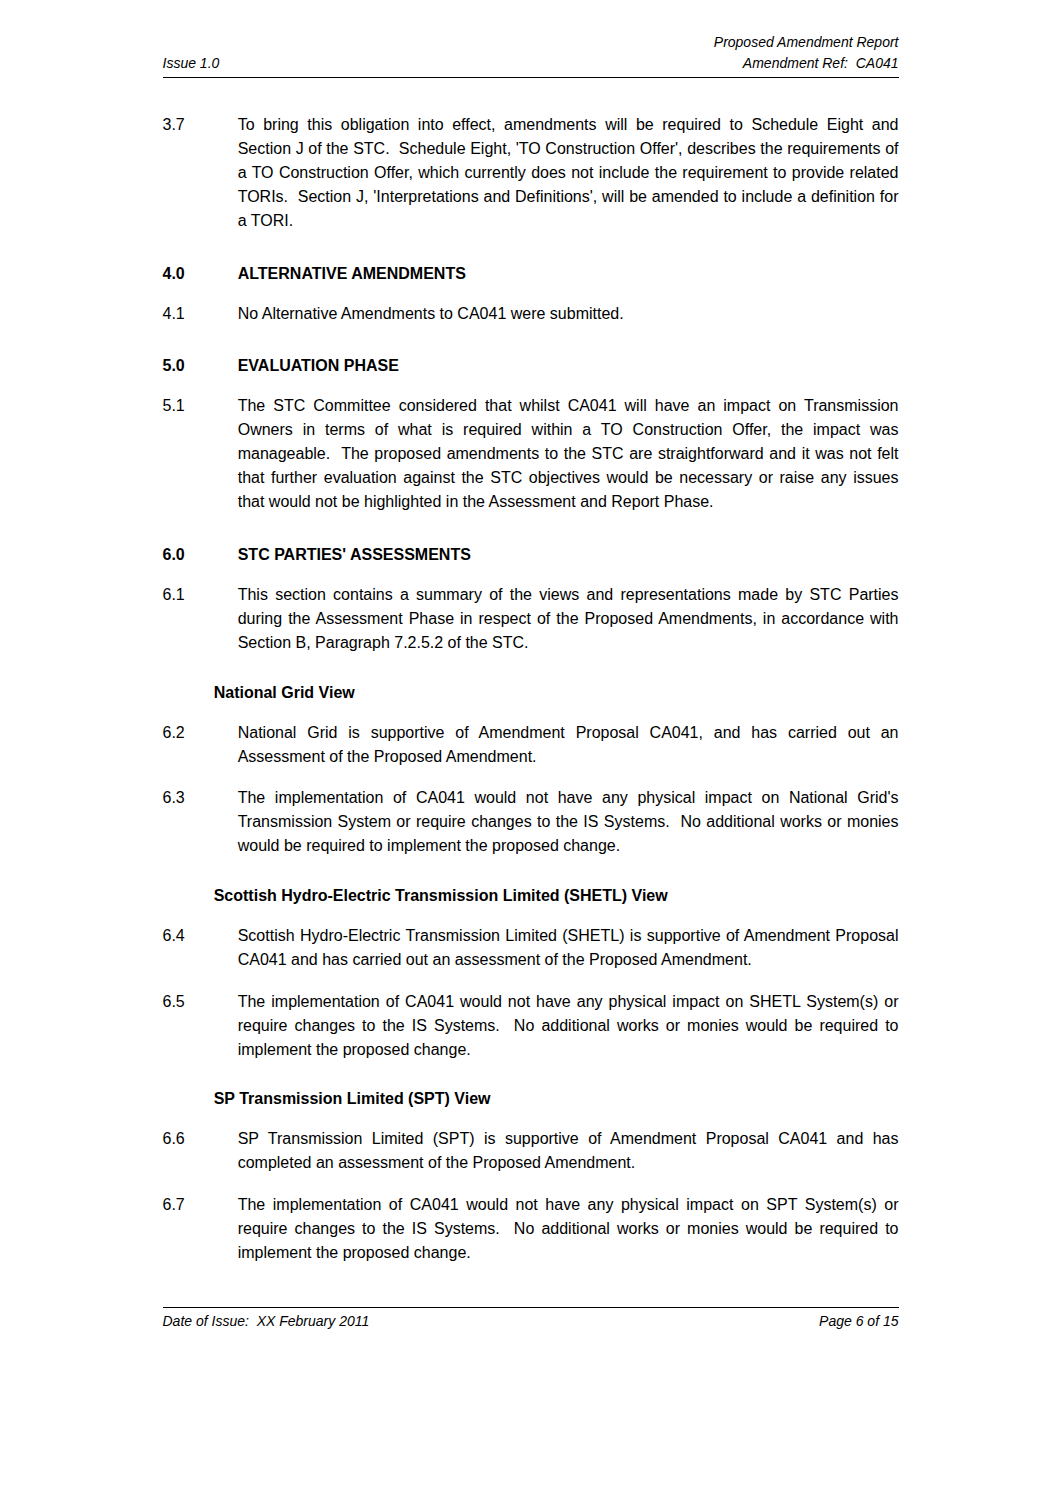Issue 1.0
Proposed Amendment Report
Amendment Ref: CA041
3.7
To bring this obligation into effect, amendments will be required to Schedule Eight and Section J of the STC. Schedule Eight, 'TO Construction Offer', describes the requirements of a TO Construction Offer, which currently does not include the requirement to provide related TORIs. Section J, 'Interpretations and Definitions', will be amended to include a definition for a TORI.
4.0 ALTERNATIVE AMENDMENTS
4.1
No Alternative Amendments to CA041 were submitted.
5.0 EVALUATION PHASE
5.1
The STC Committee considered that whilst CA041 will have an impact on Transmission Owners in terms of what is required within a TO Construction Offer, the impact was manageable. The proposed amendments to the STC are straightforward and it was not felt that further evaluation against the STC objectives would be necessary or raise any issues that would not be highlighted in the Assessment and Report Phase.
6.0 STC PARTIES' ASSESSMENTS
6.1
This section contains a summary of the views and representations made by STC Parties during the Assessment Phase in respect of the Proposed Amendments, in accordance with Section B, Paragraph 7.2.5.2 of the STC.
National Grid View
6.2
National Grid is supportive of Amendment Proposal CA041, and has carried out an Assessment of the Proposed Amendment.
6.3
The implementation of CA041 would not have any physical impact on National Grid's Transmission System or require changes to the IS Systems. No additional works or monies would be required to implement the proposed change.
Scottish Hydro-Electric Transmission Limited (SHETL) View
6.4
Scottish Hydro-Electric Transmission Limited (SHETL) is supportive of Amendment Proposal CA041 and has carried out an assessment of the Proposed Amendment.
6.5
The implementation of CA041 would not have any physical impact on SHETL System(s) or require changes to the IS Systems. No additional works or monies would be required to implement the proposed change.
SP Transmission Limited (SPT) View
6.6
SP Transmission Limited (SPT) is supportive of Amendment Proposal CA041 and has completed an assessment of the Proposed Amendment.
6.7
The implementation of CA041 would not have any physical impact on SPT System(s) or require changes to the IS Systems. No additional works or monies would be required to implement the proposed change.
Date of Issue: XX February 2011
Page 6 of 15